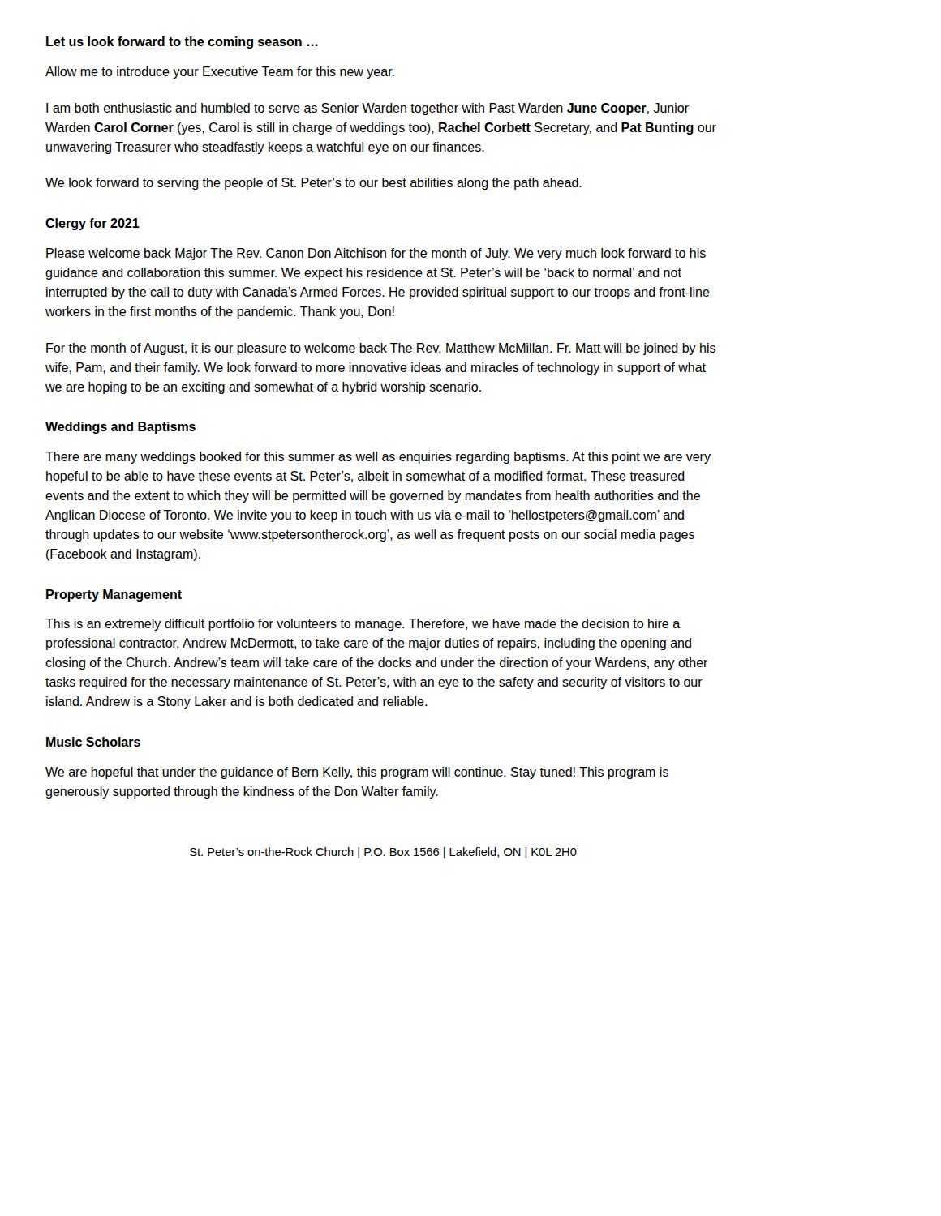Let us look forward to the coming season …
Allow me to introduce your Executive Team for this new year.
I am both enthusiastic and humbled to serve as Senior Warden together with Past Warden June Cooper, Junior Warden Carol Corner (yes, Carol is still in charge of weddings too), Rachel Corbett Secretary, and Pat Bunting our unwavering Treasurer who steadfastly keeps a watchful eye on our finances.
We look forward to serving the people of St. Peter’s to our best abilities along the path ahead.
Clergy for 2021
Please welcome back Major The Rev. Canon Don Aitchison for the month of July. We very much look forward to his guidance and collaboration this summer. We expect his residence at St. Peter’s will be ‘back to normal’ and not interrupted by the call to duty with Canada’s Armed Forces. He provided spiritual support to our troops and front-line workers in the first months of the pandemic. Thank you, Don!
For the month of August, it is our pleasure to welcome back The Rev. Matthew McMillan. Fr. Matt will be joined by his wife, Pam, and their family. We look forward to more innovative ideas and miracles of technology in support of what we are hoping to be an exciting and somewhat of a hybrid worship scenario.
Weddings and Baptisms
There are many weddings booked for this summer as well as enquiries regarding baptisms. At this point we are very hopeful to be able to have these events at St. Peter’s, albeit in somewhat of a modified format. These treasured events and the extent to which they will be permitted will be governed by mandates from health authorities and the Anglican Diocese of Toronto. We invite you to keep in touch with us via e-mail to ‘hellostpeters@gmail.com’ and through updates to our website ‘www.stpetersontherock.org’, as well as frequent posts on our social media pages (Facebook and Instagram).
Property Management
This is an extremely difficult portfolio for volunteers to manage. Therefore, we have made the decision to hire a professional contractor, Andrew McDermott, to take care of the major duties of repairs, including the opening and closing of the Church. Andrew’s team will take care of the docks and under the direction of your Wardens, any other tasks required for the necessary maintenance of St. Peter’s, with an eye to the safety and security of visitors to our island. Andrew is a Stony Laker and is both dedicated and reliable.
Music Scholars
We are hopeful that under the guidance of Bern Kelly, this program will continue. Stay tuned! This program is generously supported through the kindness of the Don Walter family.
St. Peter’s on-the-Rock Church | P.O. Box 1566 | Lakefield, ON | K0L 2H0